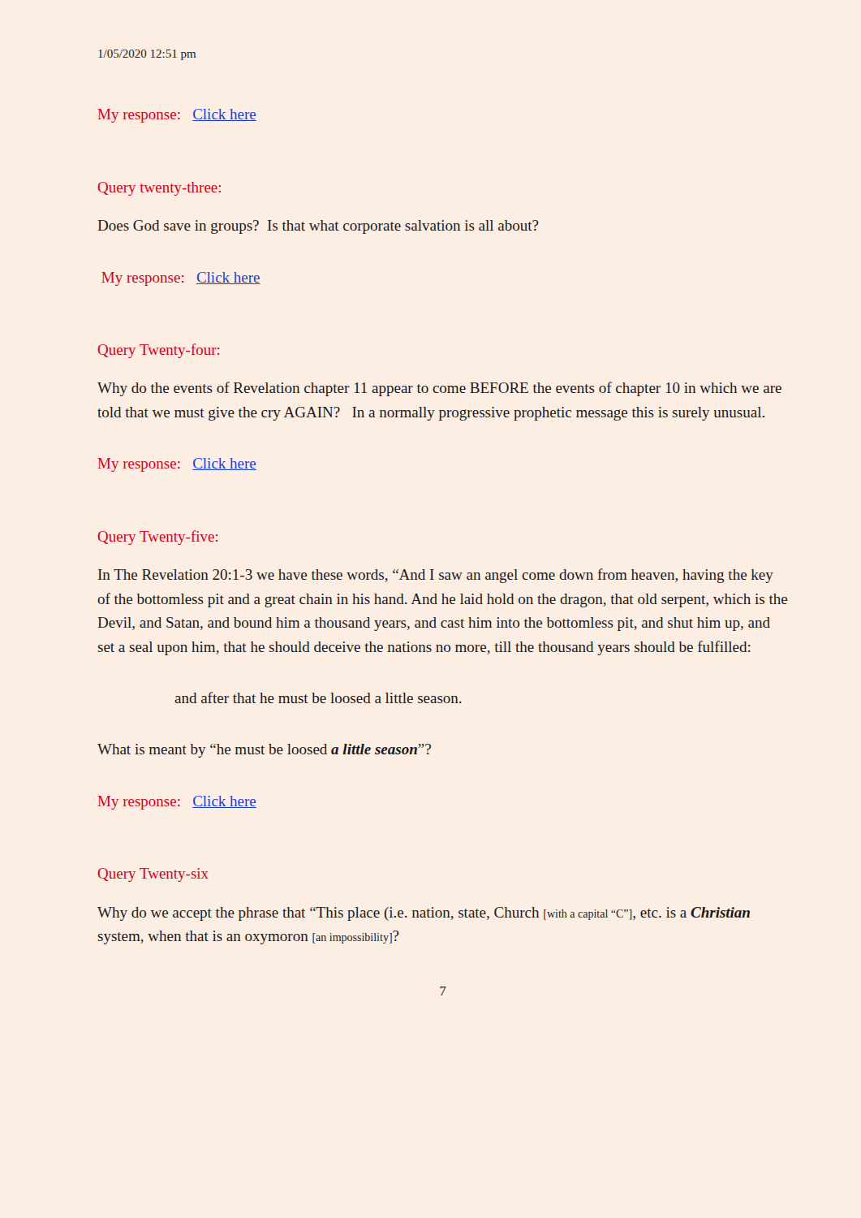1/05/2020 12:51 pm
My response: Click here
Query twenty-three:
Does God save in groups? Is that what corporate salvation is all about?
My response: Click here
Query Twenty-four:
Why do the events of Revelation chapter 11 appear to come BEFORE the events of chapter 10 in which we are told that we must give the cry AGAIN? In a normally progressive prophetic message this is surely unusual.
My response: Click here
Query Twenty-five:
In The Revelation 20:1-3 we have these words, “And I saw an angel come down from heaven, having the key of the bottomless pit and a great chain in his hand. And he laid hold on the dragon, that old serpent, which is the Devil, and Satan, and bound him a thousand years, and cast him into the bottomless pit, and shut him up, and set a seal upon him, that he should deceive the nations no more, till the thousand years should be fulfilled:
and after that he must be loosed a little season.
What is meant by “he must be loosed a little season”?
My response: Click here
Query Twenty-six
Why do we accept the phrase that “This place (i.e. nation, state, Church [with a capital “C”], etc. is a Christian system, when that is an oxymoron [an impossibility]?
7